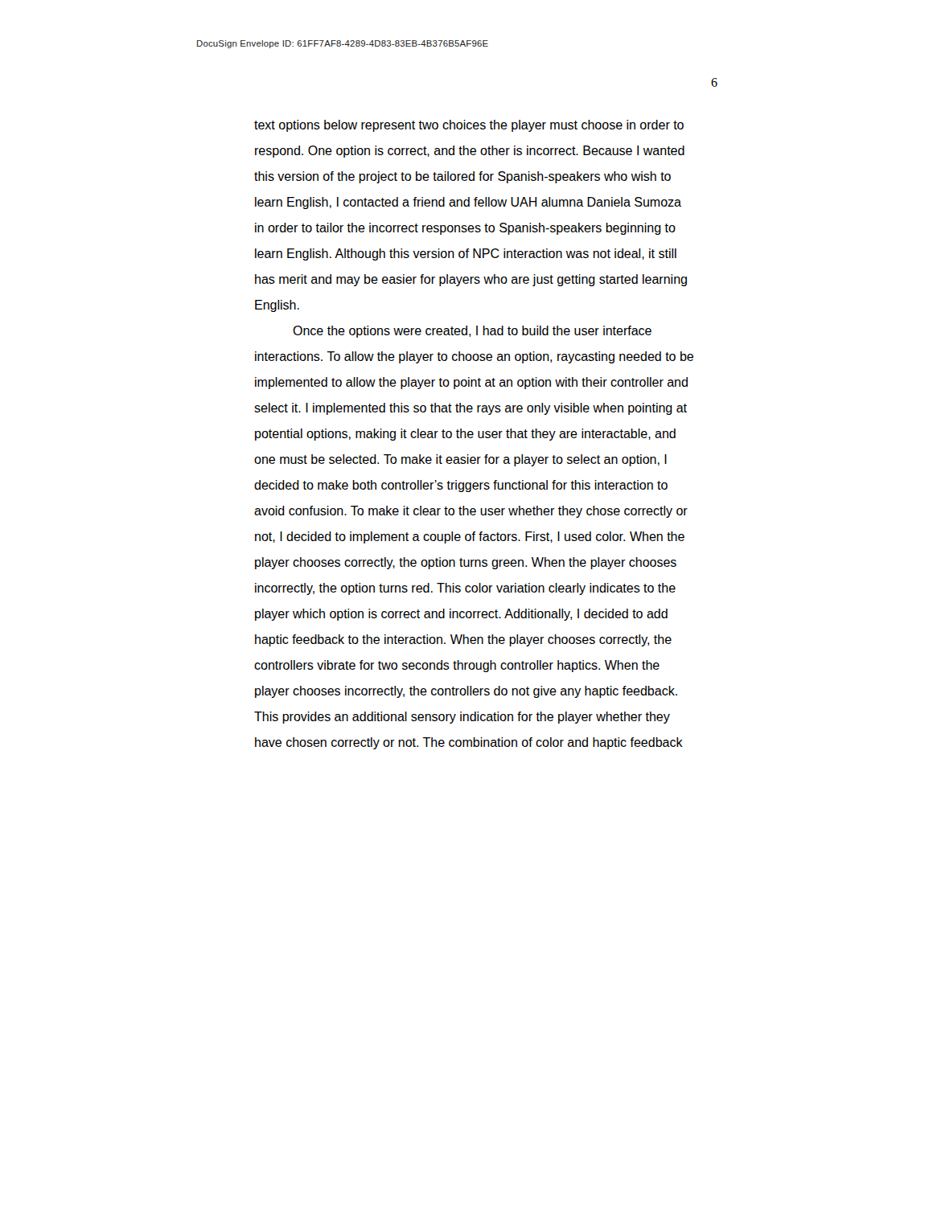DocuSign Envelope ID: 61FF7AF8-4289-4D83-83EB-4B376B5AF96E
6
text options below represent two choices the player must choose in order to respond. One option is correct, and the other is incorrect. Because I wanted this version of the project to be tailored for Spanish-speakers who wish to learn English, I contacted a friend and fellow UAH alumna Daniela Sumoza in order to tailor the incorrect responses to Spanish-speakers beginning to learn English. Although this version of NPC interaction was not ideal, it still has merit and may be easier for players who are just getting started learning English.
Once the options were created, I had to build the user interface interactions. To allow the player to choose an option, raycasting needed to be implemented to allow the player to point at an option with their controller and select it. I implemented this so that the rays are only visible when pointing at potential options, making it clear to the user that they are interactable, and one must be selected. To make it easier for a player to select an option, I decided to make both controller’s triggers functional for this interaction to avoid confusion. To make it clear to the user whether they chose correctly or not, I decided to implement a couple of factors. First, I used color. When the player chooses correctly, the option turns green. When the player chooses incorrectly, the option turns red. This color variation clearly indicates to the player which option is correct and incorrect. Additionally, I decided to add haptic feedback to the interaction. When the player chooses correctly, the controllers vibrate for two seconds through controller haptics. When the player chooses incorrectly, the controllers do not give any haptic feedback. This provides an additional sensory indication for the player whether they have chosen correctly or not. The combination of color and haptic feedback